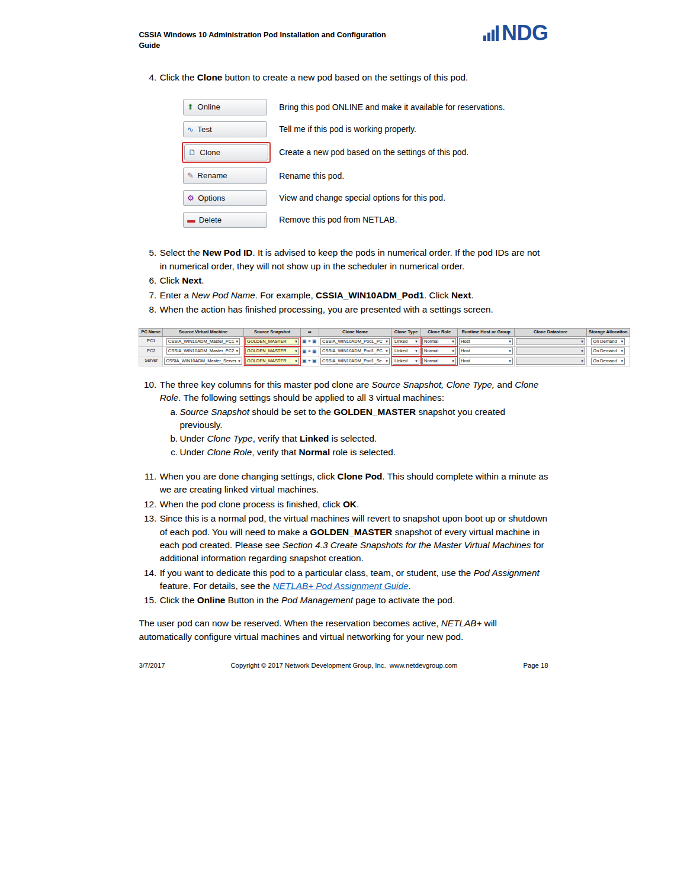CSSIA Windows 10 Administration Pod Installation and Configuration Guide
NDG
Click the Clone button to create a new pod based on the settings of this pod.
| ⬆ Online | Bring this pod ONLINE and make it available for reservations. |
| ∿ Test | Tell me if this pod is working properly. |
| 🗋 Clone | Create a new pod based on the settings of this pod. |
| ✎ Rename | Rename this pod. |
| ⚙ Options | View and change special options for this pod. |
| ▬ Delete | Remove this pod from NETLAB. |
Select the New Pod ID. It is advised to keep the pods in numerical order. If the pod IDs are not in numerical order, they will not show up in the scheduler in numerical order.
Click Next.
Enter a New Pod Name. For example, CSSIA_WIN10ADM_Pod1. Click Next.
When the action has finished processing, you are presented with a settings screen.
| PC Name | Source Virtual Machine | Source Snapshot | ⇨ | Clone Name | Clone Type | Clone Role | Runtime Host or Group | Clone Datastore | Storage Allocation |
| --- | --- | --- | --- | --- | --- | --- | --- | --- | --- |
| PC1 | CSSIA_WIN10ADM_Master_PC1 ▼ | GOLDEN_MASTER ▼ | ▣⚭▣ | CSSIA_WIN10ADM_Pod1_PC ▼ | Linked ▼ | Normal ▼ | Host ▼ | xxxxxxxxxxxxxxxxxx ▼ | On Demand ▼ |
| PC2 | CSSIA_WIN10ADM_Master_PC2 ▼ | GOLDEN_MASTER ▼ | ▣⚭▣ | CSSIA_WIN10ADM_Pod1_PC ▼ | Linked ▼ | Normal ▼ | Host ▼ | xxxxxxxxxxxxxxxxxx ▼ | On Demand ▼ |
| Server | CSSIA_WIN10ADM_Master_Server ▼ | GOLDEN_MASTER ▼ | ▣⚭▣ | CSSIA_WIN10ADM_Pod1_Se ▼ | Linked ▼ | Normal ▼ | Host ▼ | xxxxxxxxxxxxxxxxxx ▼ | On Demand ▼ |
The three key columns for this master pod clone are Source Snapshot, Clone Type, and Clone Role. The following settings should be applied to all 3 virtual machines:
Source Snapshot should be set to the GOLDEN_MASTER snapshot you created previously.
Under Clone Type, verify that Linked is selected.
Under Clone Role, verify that Normal role is selected.
When you are done changing settings, click Clone Pod. This should complete within a minute as we are creating linked virtual machines.
When the pod clone process is finished, click OK.
Since this is a normal pod, the virtual machines will revert to snapshot upon boot up or shutdown of each pod. You will need to make a GOLDEN_MASTER snapshot of every virtual machine in each pod created. Please see Section 4.3 Create Snapshots for the Master Virtual Machines for additional information regarding snapshot creation.
If you want to dedicate this pod to a particular class, team, or student, use the Pod Assignment feature. For details, see the NETLAB+ Pod Assignment Guide.
Click the Online Button in the Pod Management page to activate the pod.
The user pod can now be reserved. When the reservation becomes active, NETLAB+ will automatically configure virtual machines and virtual networking for your new pod.
3/7/2017
Copyright © 2017 Network Development Group, Inc. www.netdevgroup.com
Page 18